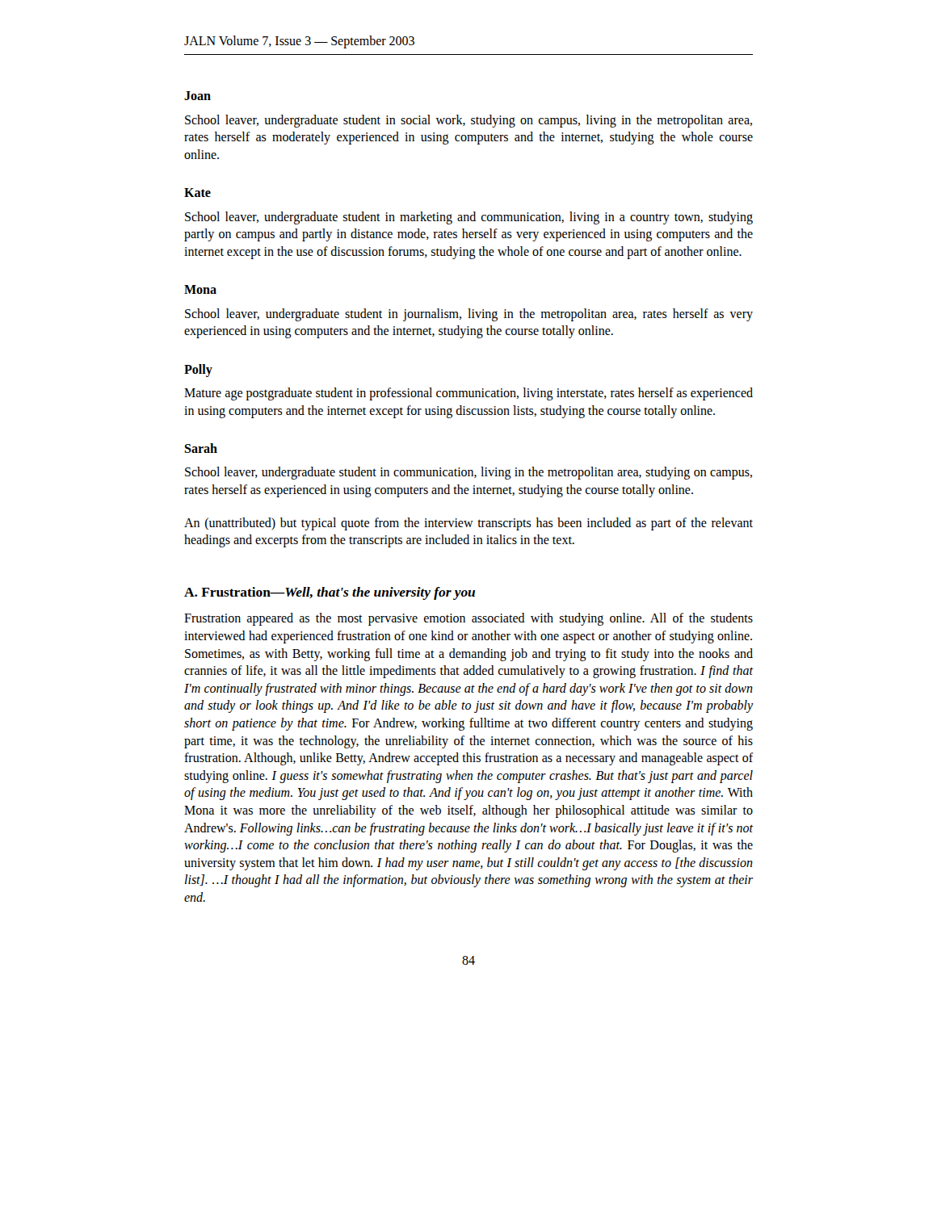JALN Volume 7, Issue 3 — September 2003
Joan
School leaver, undergraduate student in social work, studying on campus, living in the metropolitan area, rates herself as moderately experienced in using computers and the internet, studying the whole course online.
Kate
School leaver, undergraduate student in marketing and communication, living in a country town, studying partly on campus and partly in distance mode, rates herself as very experienced in using computers and the internet except in the use of discussion forums, studying the whole of one course and part of another online.
Mona
School leaver, undergraduate student in journalism, living in the metropolitan area, rates herself as very experienced in using computers and the internet, studying the course totally online.
Polly
Mature age postgraduate student in professional communication, living interstate, rates herself as experienced in using computers and the internet except for using discussion lists, studying the course totally online.
Sarah
School leaver, undergraduate student in communication, living in the metropolitan area, studying on campus, rates herself as experienced in using computers and the internet, studying the course totally online.
An (unattributed) but typical quote from the interview transcripts has been included as part of the relevant headings and excerpts from the transcripts are included in italics in the text.
A. Frustration—Well, that's the university for you
Frustration appeared as the most pervasive emotion associated with studying online. All of the students interviewed had experienced frustration of one kind or another with one aspect or another of studying online. Sometimes, as with Betty, working full time at a demanding job and trying to fit study into the nooks and crannies of life, it was all the little impediments that added cumulatively to a growing frustration. I find that I'm continually frustrated with minor things. Because at the end of a hard day's work I've then got to sit down and study or look things up. And I'd like to be able to just sit down and have it flow, because I'm probably short on patience by that time. For Andrew, working fulltime at two different country centers and studying part time, it was the technology, the unreliability of the internet connection, which was the source of his frustration. Although, unlike Betty, Andrew accepted this frustration as a necessary and manageable aspect of studying online. I guess it's somewhat frustrating when the computer crashes. But that's just part and parcel of using the medium. You just get used to that. And if you can't log on, you just attempt it another time. With Mona it was more the unreliability of the web itself, although her philosophical attitude was similar to Andrew's. Following links…can be frustrating because the links don't work…I basically just leave it if it's not working…I come to the conclusion that there's nothing really I can do about that. For Douglas, it was the university system that let him down. I had my user name, but I still couldn't get any access to [the discussion list]. …I thought I had all the information, but obviously there was something wrong with the system at their end.
84